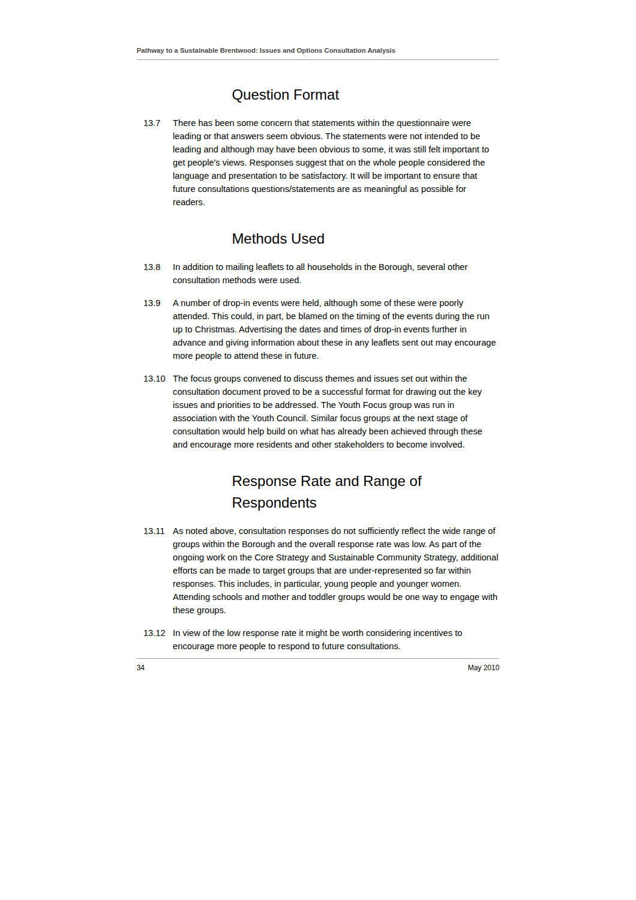Pathway to a Sustainable Brentwood: Issues and Options Consultation Analysis
Question Format
13.7
There has been some concern that statements within the questionnaire were leading or that answers seem obvious. The statements were not intended to be leading and although may have been obvious to some, it was still felt important to get people's views. Responses suggest that on the whole people considered the language and presentation to be satisfactory. It will be important to ensure that future consultations questions/statements are as meaningful as possible for readers.
Methods Used
13.8
In addition to mailing leaflets to all households in the Borough, several other consultation methods were used.
13.9
A number of drop-in events were held, although some of these were poorly attended. This could, in part, be blamed on the timing of the events during the run up to Christmas. Advertising the dates and times of drop-in events further in advance and giving information about these in any leaflets sent out may encourage more people to attend these in future.
13.10
The focus groups convened to discuss themes and issues set out within the consultation document proved to be a successful format for drawing out the key issues and priorities to be addressed. The Youth Focus group was run in association with the Youth Council. Similar focus groups at the next stage of consultation would help build on what has already been achieved through these and encourage more residents and other stakeholders to become involved.
Response Rate and Range of Respondents
13.11
As noted above, consultation responses do not sufficiently reflect the wide range of groups within the Borough and the overall response rate was low. As part of the ongoing work on the Core Strategy and Sustainable Community Strategy, additional efforts can be made to target groups that are under-represented so far within responses. This includes, in particular, young people and younger women. Attending schools and mother and toddler groups would be one way to engage with these groups.
13.12
In view of the low response rate it might be worth considering incentives to encourage more people to respond to future consultations.
34 May 2010